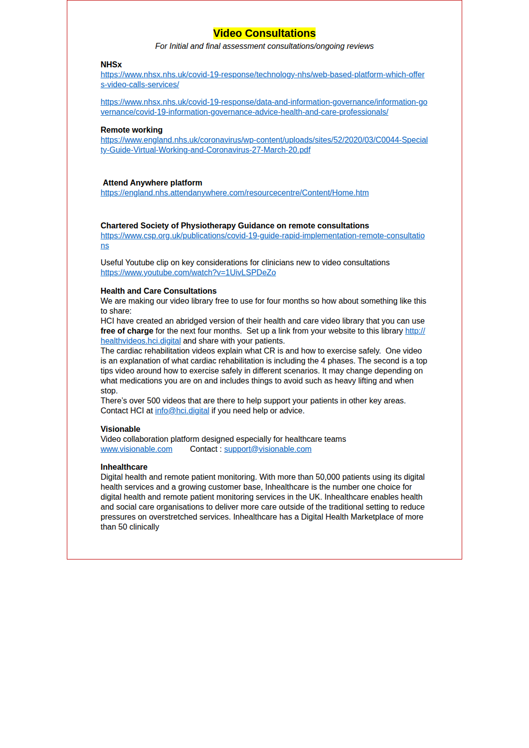Video Consultations
For Initial and final assessment consultations/ongoing reviews
NHSx
https://www.nhsx.nhs.uk/covid-19-response/technology-nhs/web-based-platform-which-offers-video-calls-services/
https://www.nhsx.nhs.uk/covid-19-response/data-and-information-governance/information-governance/covid-19-information-governance-advice-health-and-care-professionals/
Remote working
https://www.england.nhs.uk/coronavirus/wp-content/uploads/sites/52/2020/03/C0044-Specialty-Guide-Virtual-Working-and-Coronavirus-27-March-20.pdf
Attend Anywhere platform
https://england.nhs.attendanywhere.com/resourcecentre/Content/Home.htm
Chartered Society of Physiotherapy Guidance on remote consultations
https://www.csp.org.uk/publications/covid-19-guide-rapid-implementation-remote-consultations
Useful Youtube clip on key considerations for clinicians new to video consultations
https://www.youtube.com/watch?v=1UivLSPDeZo
Health and Care Consultations
We are making our video library free to use for four months so how about something like this to share:
HCI have created an abridged version of their health and care video library that you can use free of charge for the next four months. Set up a link from your website to this library http://healthvideos.hci.digital and share with your patients.
The cardiac rehabilitation videos explain what CR is and how to exercise safely. One video is an explanation of what cardiac rehabilitation is including the 4 phases. The second is a top tips video around how to exercise safely in different scenarios. It may change depending on what medications you are on and includes things to avoid such as heavy lifting and when stop.
There’s over 500 videos that are there to help support your patients in other key areas. Contact HCI at info@hci.digital if you need help or advice.
Visionable
Video collaboration platform designed especially for healthcare teams
www.visionable.com Contact : support@visionable.com
Inhealthcare
Digital health and remote patient monitoring. With more than 50,000 patients using its digital health services and a growing customer base, Inhealthcare is the number one choice for digital health and remote patient monitoring services in the UK. Inhealthcare enables health and social care organisations to deliver more care outside of the traditional setting to reduce pressures on overstretched services. Inhealthcare has a Digital Health Marketplace of more than 50 clinically